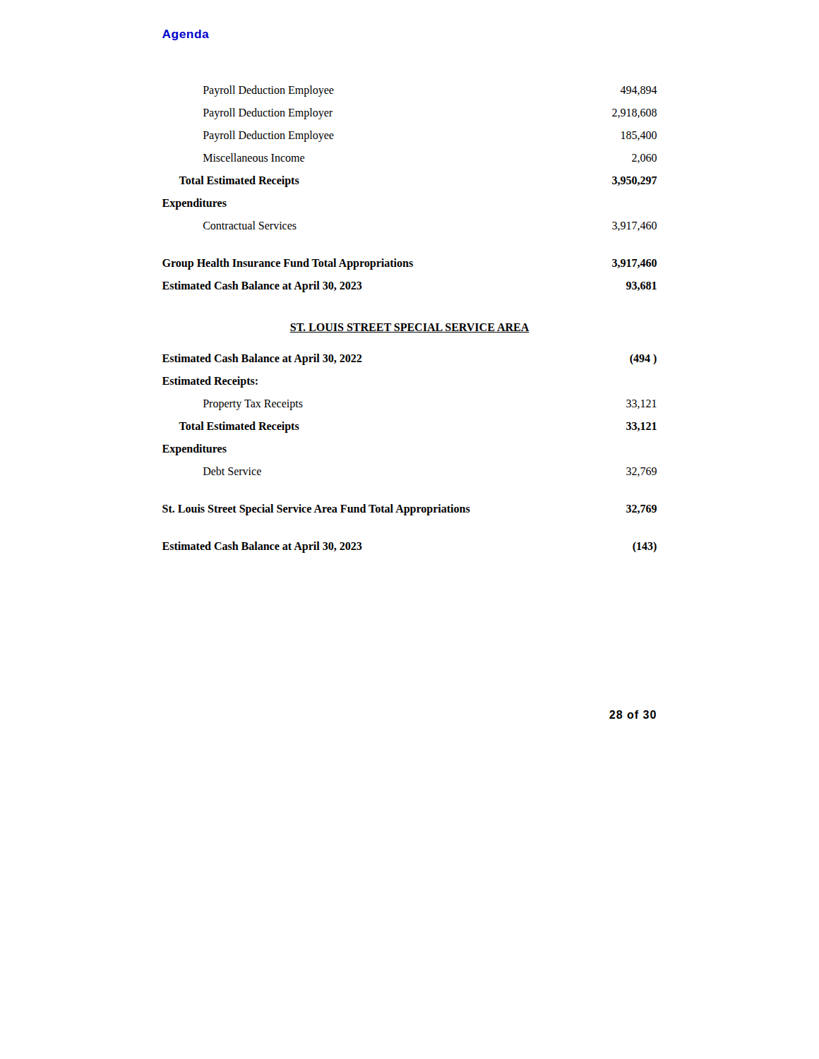Agenda
| Payroll Deduction Employee | 494,894 |
| Payroll Deduction Employer | 2,918,608 |
| Payroll Deduction Employee | 185,400 |
| Miscellaneous Income | 2,060 |
| Total Estimated Receipts | 3,950,297 |
| Expenditures | |
| Contractual Services | 3,917,460 |
| Group Health Insurance Fund Total Appropriations | 3,917,460 |
| Estimated Cash Balance at April 30, 2023 | 93,681 |
| ST. LOUIS STREET SPECIAL SERVICE AREA |
| Estimated Cash Balance at April 30, 2022 | (494 ) |
| Estimated Receipts: | |
| Property Tax Receipts | 33,121 |
| Total Estimated Receipts | 33,121 |
| Expenditures | |
| Debt Service | 32,769 |
| St. Louis Street Special Service Area Fund Total Appropriations | 32,769 |
| Estimated Cash Balance at April 30, 2023 | (143) |
28 of 30